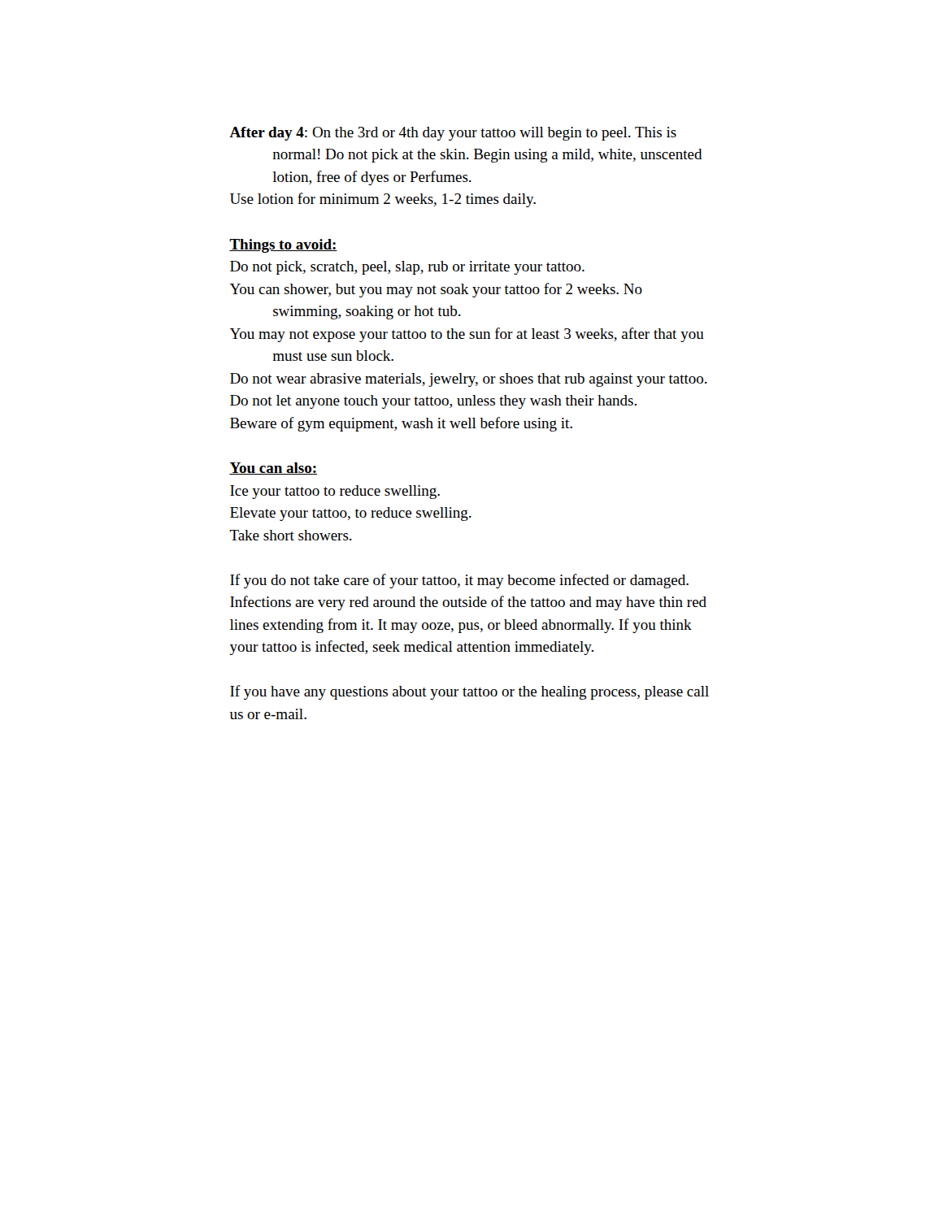After day 4: On the 3rd or 4th day your tattoo will begin to peel. This is normal! Do not pick at the skin. Begin using a mild, white, unscented lotion, free of dyes or Perfumes.
Use lotion for minimum 2 weeks, 1-2 times daily.
Things to avoid:
Do not pick, scratch, peel, slap, rub or irritate your tattoo.
You can shower, but you may not soak your tattoo for 2 weeks. No swimming, soaking or hot tub.
You may not expose your tattoo to the sun for at least 3 weeks, after that you must use sun block.
Do not wear abrasive materials, jewelry, or shoes that rub against your tattoo.
Do not let anyone touch your tattoo, unless they wash their hands.
Beware of gym equipment, wash it well before using it.
You can also:
Ice your tattoo to reduce swelling.
Elevate your tattoo, to reduce swelling.
Take short showers.
If you do not take care of your tattoo, it may become infected or damaged. Infections are very red around the outside of the tattoo and may have thin red lines extending from it. It may ooze, pus, or bleed abnormally. If you think your tattoo is infected, seek medical attention immediately.
If you have any questions about your tattoo or the healing process, please call us or e-mail.